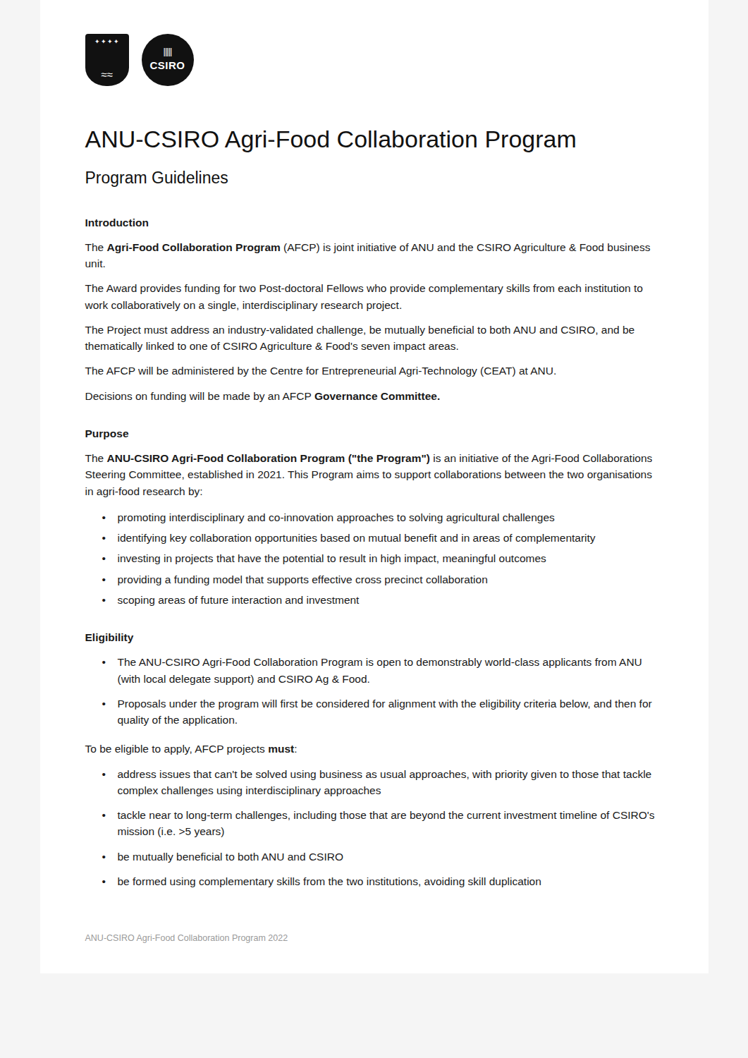✦✦✦✦
≈≈
|||||
CSIRO
ANU-CSIRO Agri-Food Collaboration Program
Program Guidelines
Introduction
The Agri-Food Collaboration Program (AFCP) is joint initiative of ANU and the CSIRO Agriculture & Food business unit.
The Award provides funding for two Post-doctoral Fellows who provide complementary skills from each institution to work collaboratively on a single, interdisciplinary research project.
The Project must address an industry-validated challenge, be mutually beneficial to both ANU and CSIRO, and be thematically linked to one of CSIRO Agriculture & Food's seven impact areas.
The AFCP will be administered by the Centre for Entrepreneurial Agri-Technology (CEAT) at ANU.
Decisions on funding will be made by an AFCP Governance Committee.
Purpose
The ANU-CSIRO Agri-Food Collaboration Program ("the Program") is an initiative of the Agri-Food Collaborations Steering Committee, established in 2021. This Program aims to support collaborations between the two organisations in agri-food research by:
promoting interdisciplinary and co-innovation approaches to solving agricultural challenges
identifying key collaboration opportunities based on mutual benefit and in areas of complementarity
investing in projects that have the potential to result in high impact, meaningful outcomes
providing a funding model that supports effective cross precinct collaboration
scoping areas of future interaction and investment
Eligibility
The ANU-CSIRO Agri-Food Collaboration Program is open to demonstrably world-class applicants from ANU (with local delegate support) and CSIRO Ag & Food.
Proposals under the program will first be considered for alignment with the eligibility criteria below, and then for quality of the application.
To be eligible to apply, AFCP projects must:
address issues that can't be solved using business as usual approaches, with priority given to those that tackle complex challenges using interdisciplinary approaches
tackle near to long-term challenges, including those that are beyond the current investment timeline of CSIRO's mission (i.e. >5 years)
be mutually beneficial to both ANU and CSIRO
be formed using complementary skills from the two institutions, avoiding skill duplication
ANU-CSIRO Agri-Food Collaboration Program 2022